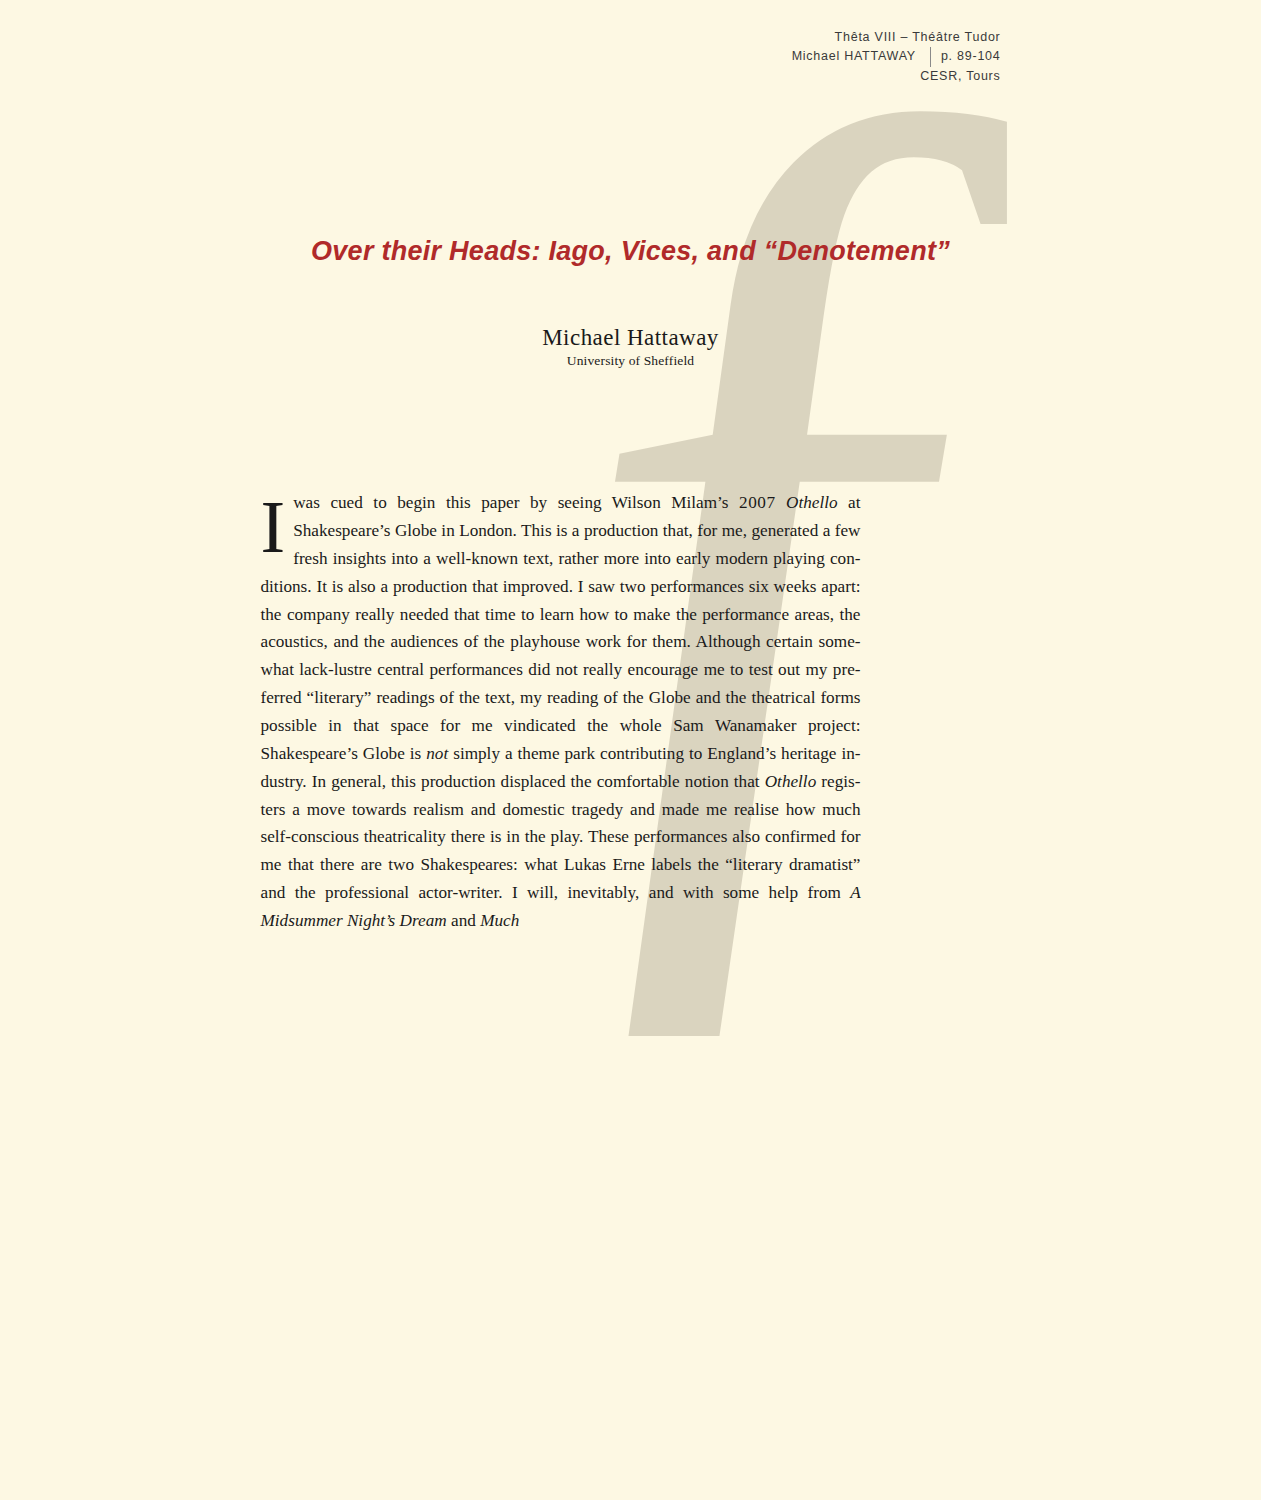ƒ
Thêta VIII – Théâtre Tudor
Michael HATTAWAY p. 89-104
CESR, Tours
Over their Heads: Iago, Vices, and “Denotement”
Michael Hattaway
University of Sheffield
I was cued to begin this paper by seeing Wilson Milam’s 2007 Othello at Shakespeare’s Globe in London. This is a production that, for me, generated a few fresh insights into a well-known text, rather more into early modern playing conditions. It is also a production that improved. I saw two performances six weeks apart: the company really needed that time to learn how to make the performance areas, the acoustics, and the audiences of the playhouse work for them. Although certain somewhat lack-lustre central performances did not really encourage me to test out my preferred “literary” readings of the text, my reading of the Globe and the theatrical forms possible in that space for me vindicated the whole Sam Wanamaker project: Shakespeare’s Globe is not simply a theme park contributing to England’s heritage industry. In general, this production displaced the comfortable notion that Othello registers a move towards realism and domestic tragedy and made me realise how much self-conscious theatricality there is in the play. These performances also confirmed for me that there are two Shakespeares: what Lukas Erne labels the “literary dramatist” and the professional actor-writer. I will, inevitably, and with some help from A Midsummer Night’s Dream and Much